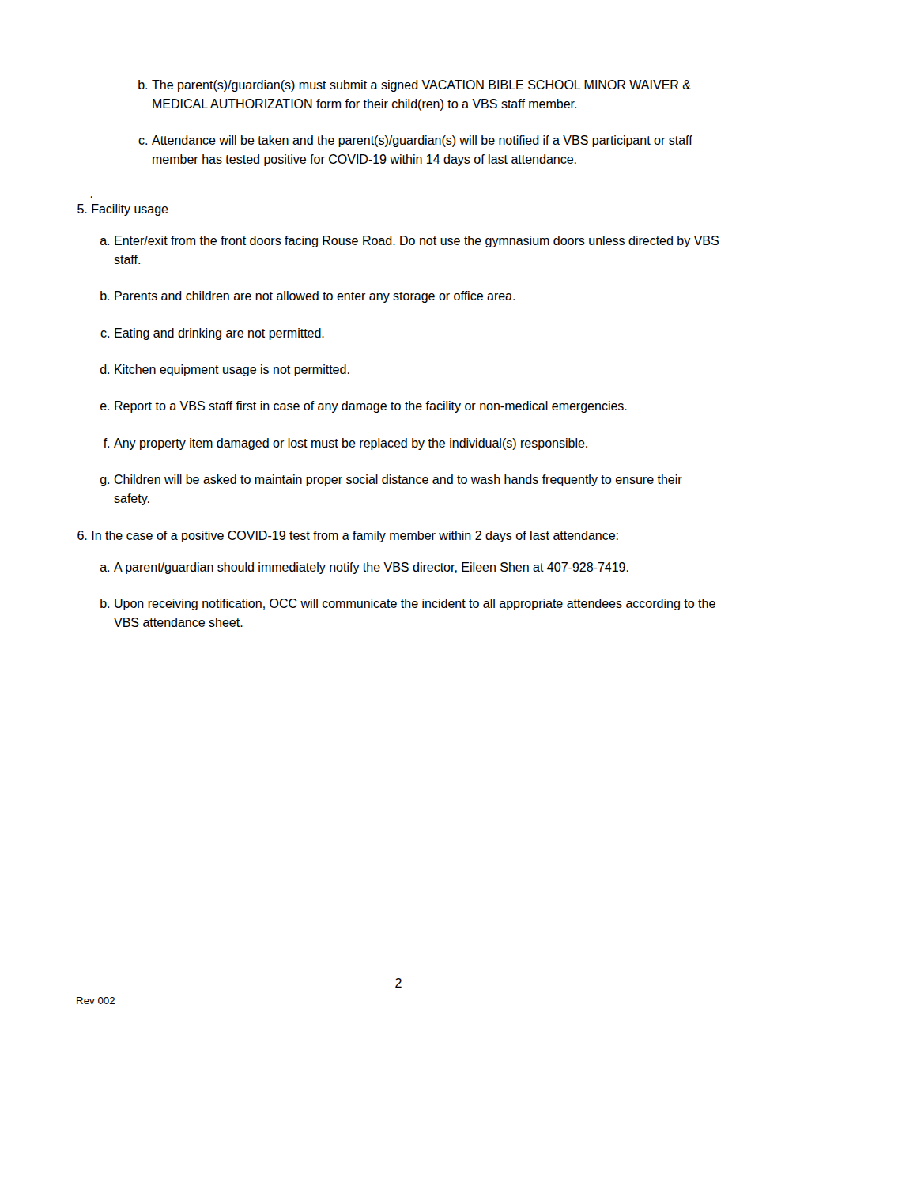The parent(s)/guardian(s) must submit a signed VACATION BIBLE SCHOOL MINOR WAIVER & MEDICAL AUTHORIZATION form for their child(ren) to a VBS staff member.
Attendance will be taken and the parent(s)/guardian(s) will be notified if a VBS participant or staff member has tested positive for COVID-19 within 14 days of last attendance.
.
Facility usage
Enter/exit from the front doors facing Rouse Road. Do not use the gymnasium doors unless directed by VBS staff.
Parents and children are not allowed to enter any storage or office area.
Eating and drinking are not permitted.
Kitchen equipment usage is not permitted.
Report to a VBS staff first in case of any damage to the facility or non-medical emergencies.
Any property item damaged or lost must be replaced by the individual(s) responsible.
Children will be asked to maintain proper social distance and to wash hands frequently to ensure their safety.
In the case of a positive COVID-19 test from a family member within 2 days of last attendance:
A parent/guardian should immediately notify the VBS director, Eileen Shen at 407-928-7419.
Upon receiving notification, OCC will communicate the incident to all appropriate attendees according to the VBS attendance sheet.
2
Rev 002